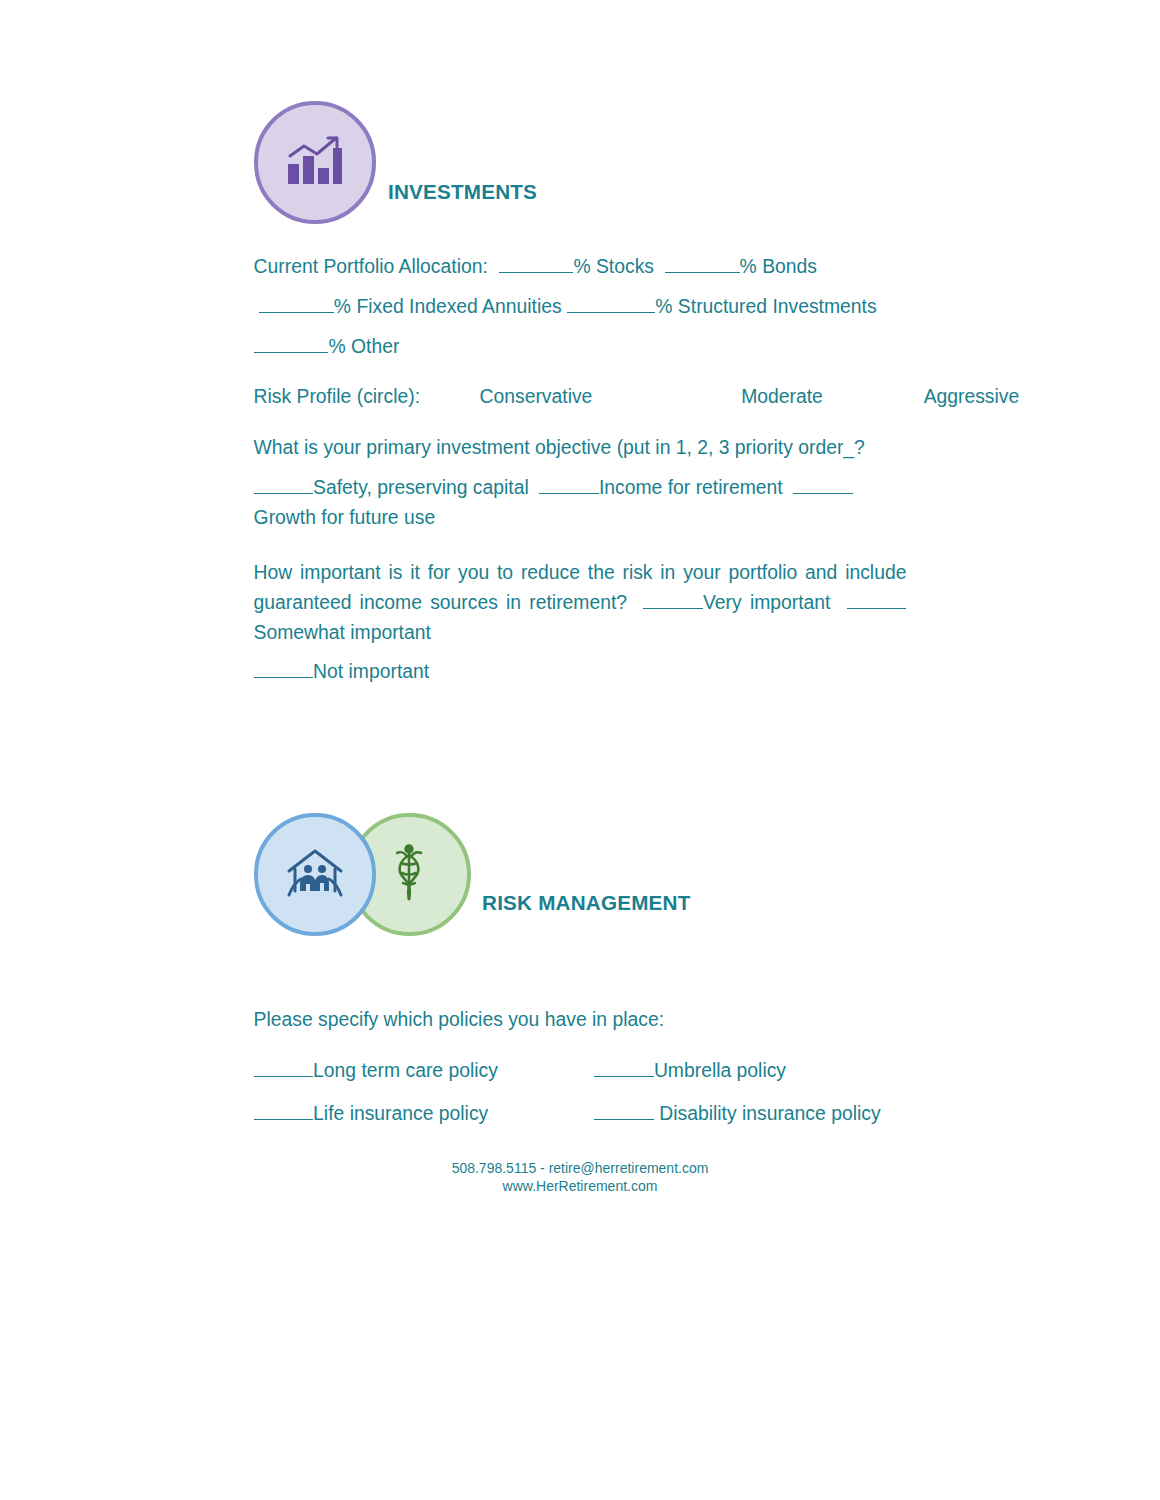INVESTMENTS
Current Portfolio Allocation: % Stocks % Bonds
% Fixed Indexed Annuities % Structured Investments
% Other
Risk Profile (circle): Conservative Moderate Aggressive
What is your primary investment objective (put in 1, 2, 3 priority order_?
Safety, preserving capital Income for retirement Growth for future use
How important is it for you to reduce the risk in your portfolio and include guaranteed income sources in retirement? Very important Somewhat important
Not important
RISK MANAGEMENT
Please specify which policies you have in place:
Long term care policy
Umbrella policy
Life insurance policy
Disability insurance policy
508.798.5115 - retire@herretirement.com
www.HerRetirement.com